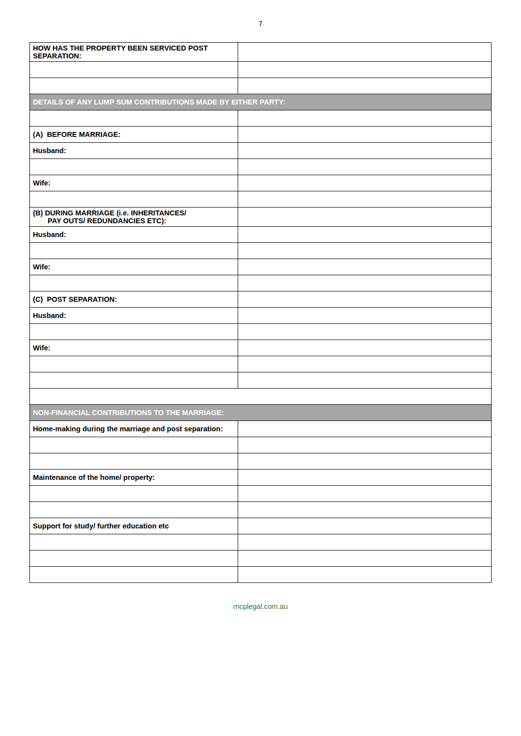7
| HOW HAS THE PROPERTY BEEN SERVICED POST SEPARATION: | |
| DETAILS OF ANY LUMP SUM CONTRIBUTIONS MADE BY EITHER PARTY: |
| (A) BEFORE MARRIAGE: | |
| Husband: | |
| Wife: | |
| (B) DURING MARRIAGE (i.e. INHERITANCES/ PAY OUTS/ REDUNDANCIES ETC): | |
| Husband: | |
| Wife: | |
| (C) POST SEPARATION: | |
| Husband: | |
| Wife: | |
| NON-FINANCIAL CONTRIBUTIONS TO THE MARRIAGE: |
| Home-making during the marriage and post separation: | |
| Maintenance of the home/ property: | |
| Support for study/ further education etc | |
mcplegal.com.au